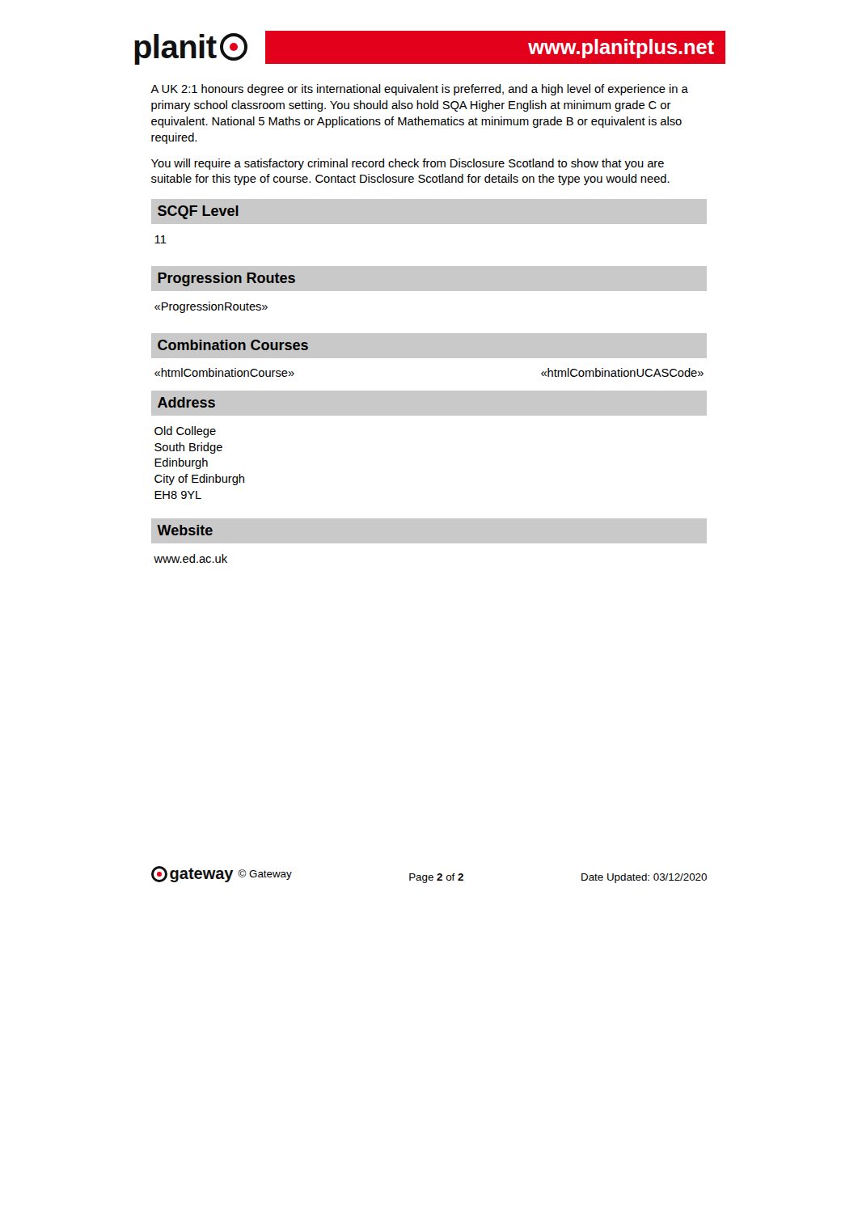planit
www.planitplus.net
A UK 2:1 honours degree or its international equivalent is preferred, and a high level of experience in a primary school classroom setting. You should also hold SQA Higher English at minimum grade C or equivalent. National 5 Maths or Applications of Mathematics at minimum grade B or equivalent is also required.
You will require a satisfactory criminal record check from Disclosure Scotland to show that you are suitable for this type of course. Contact Disclosure Scotland for details on the type you would need.
SCQF Level
11
Progression Routes
«ProgressionRoutes»
Combination Courses
«htmlCombinationCourse» «htmlCombinationUCASCode»
Address
Old College
South Bridge
Edinburgh
City of Edinburgh
EH8 9YL
Website
www.ed.ac.uk
gateway © Gateway
Page 2 of 2
Date Updated: 03/12/2020